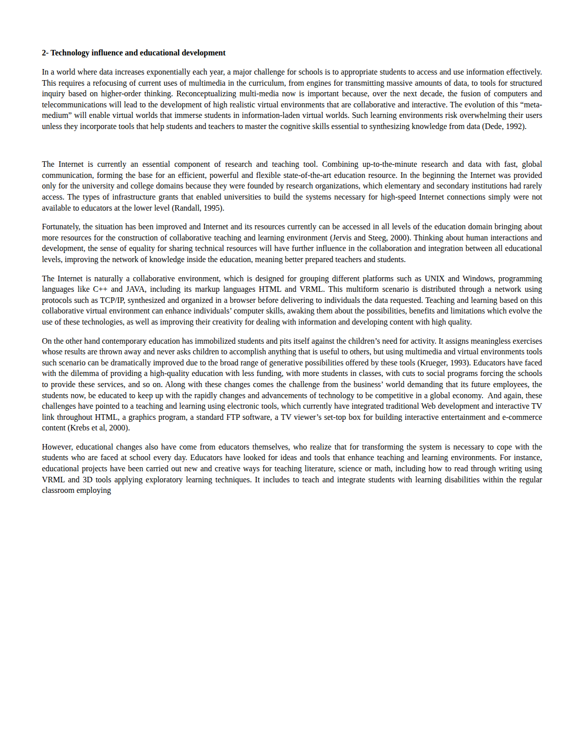2- Technology influence and educational development
In a world where data increases exponentially each year, a major challenge for schools is to appropriate students to access and use information effectively. This requires a refocusing of current uses of multimedia in the curriculum, from engines for transmitting massive amounts of data, to tools for structured inquiry based on higher-order thinking. Reconceptualizing multi-media now is important because, over the next decade, the fusion of computers and telecommunications will lead to the development of high realistic virtual environments that are collaborative and interactive. The evolution of this “meta-medium” will enable virtual worlds that immerse students in information-laden virtual worlds. Such learning environments risk overwhelming their users unless they incorporate tools that help students and teachers to master the cognitive skills essential to synthesizing knowledge from data (Dede, 1992).
The Internet is currently an essential component of research and teaching tool. Combining up-to-the-minute research and data with fast, global communication, forming the base for an efficient, powerful and flexible state-of-the-art education resource. In the beginning the Internet was provided only for the university and college domains because they were founded by research organizations, which elementary and secondary institutions had rarely access. The types of infrastructure grants that enabled universities to build the systems necessary for high-speed Internet connections simply were not available to educators at the lower level (Randall, 1995).
Fortunately, the situation has been improved and Internet and its resources currently can be accessed in all levels of the education domain bringing about more resources for the construction of collaborative teaching and learning environment (Jervis and Steeg, 2000). Thinking about human interactions and development, the sense of equality for sharing technical resources will have further influence in the collaboration and integration between all educational levels, improving the network of knowledge inside the education, meaning better prepared teachers and students.
The Internet is naturally a collaborative environment, which is designed for grouping different platforms such as UNIX and Windows, programming languages like C++ and JAVA, including its markup languages HTML and VRML. This multiform scenario is distributed through a network using protocols such as TCP/IP, synthesized and organized in a browser before delivering to individuals the data requested. Teaching and learning based on this collaborative virtual environment can enhance individuals’ computer skills, awaking them about the possibilities, benefits and limitations which evolve the use of these technologies, as well as improving their creativity for dealing with information and developing content with high quality.
On the other hand contemporary education has immobilized students and pits itself against the children’s need for activity. It assigns meaningless exercises whose results are thrown away and never asks children to accomplish anything that is useful to others, but using multimedia and virtual environments tools such scenario can be dramatically improved due to the broad range of generative possibilities offered by these tools (Krueger, 1993). Educators have faced with the dilemma of providing a high-quality education with less funding, with more students in classes, with cuts to social programs forcing the schools to provide these services, and so on. Along with these changes comes the challenge from the business’ world demanding that its future employees, the students now, be educated to keep up with the rapidly changes and advancements of technology to be competitive in a global economy. And again, these challenges have pointed to a teaching and learning using electronic tools, which currently have integrated traditional Web development and interactive TV link throughout HTML, a graphics program, a standard FTP software, a TV viewer’s set-top box for building interactive entertainment and e-commerce content (Krebs et al, 2000).
However, educational changes also have come from educators themselves, who realize that for transforming the system is necessary to cope with the students who are faced at school every day. Educators have looked for ideas and tools that enhance teaching and learning environments. For instance, educational projects have been carried out new and creative ways for teaching literature, science or math, including how to read through writing using VRML and 3D tools applying exploratory learning techniques. It includes to teach and integrate students with learning disabilities within the regular classroom employing